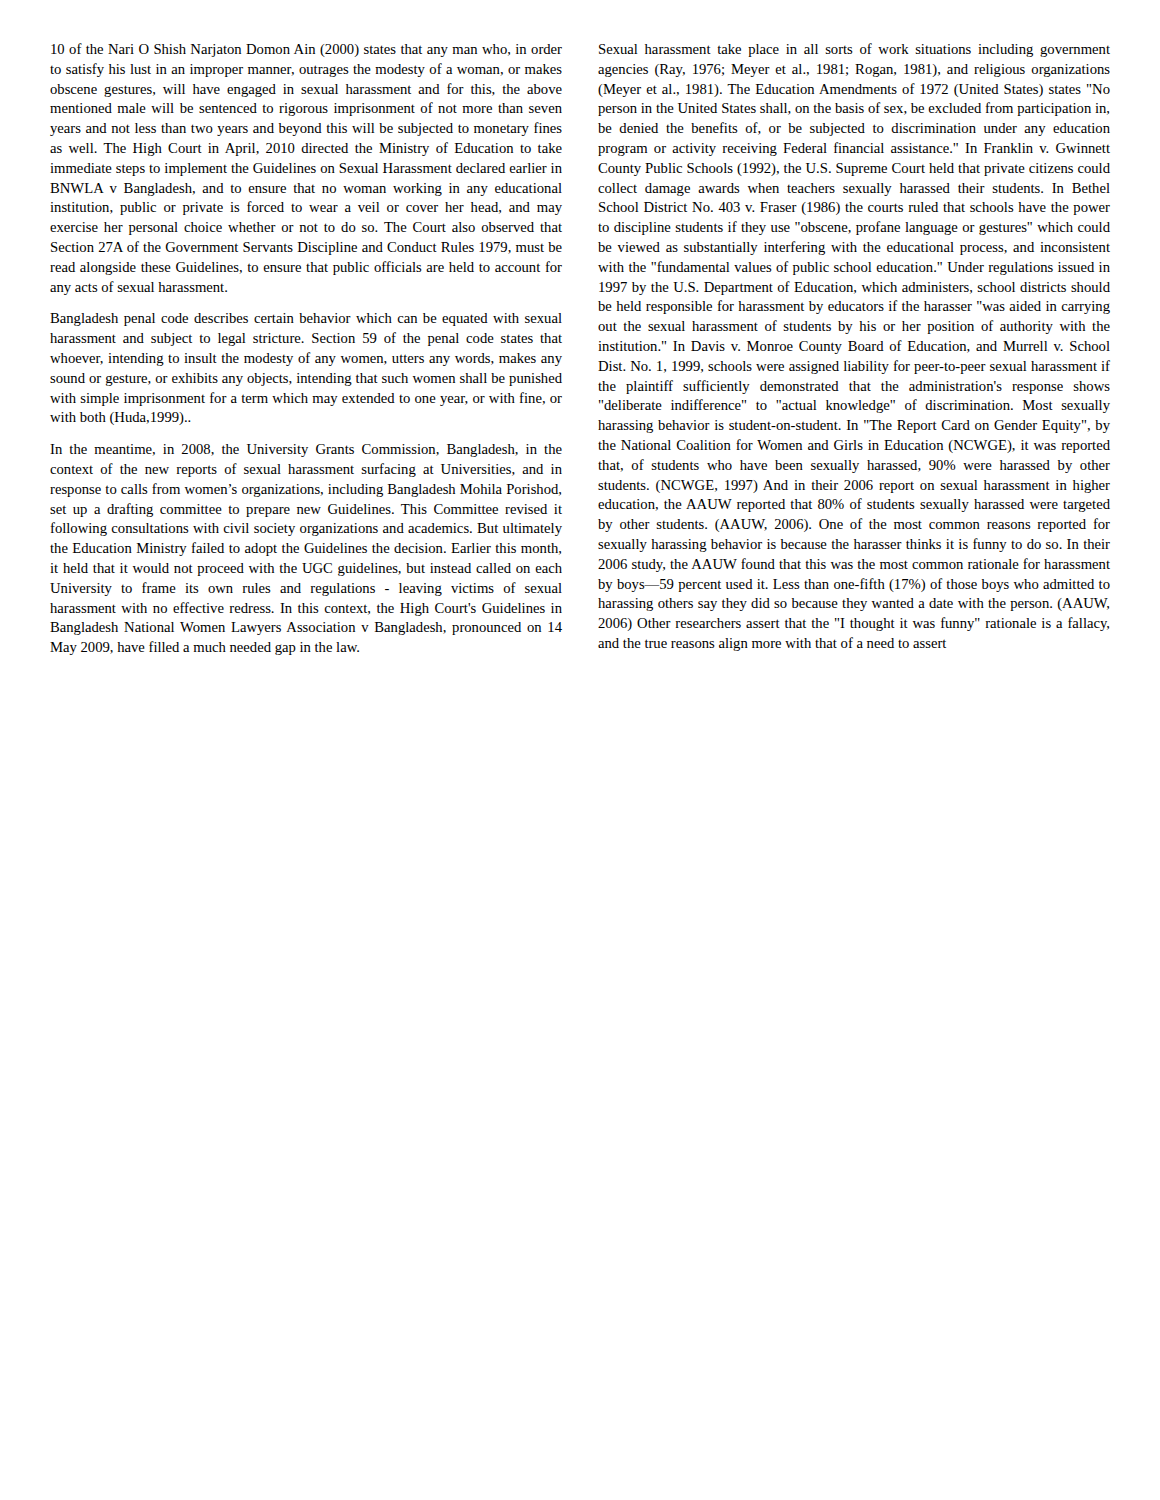10 of the Nari O Shish Narjaton Domon Ain (2000) states that any man who, in order to satisfy his lust in an improper manner, outrages the modesty of a woman, or makes obscene gestures, will have engaged in sexual harassment and for this, the above mentioned male will be sentenced to rigorous imprisonment of not more than seven years and not less than two years and beyond this will be subjected to monetary fines as well. The High Court in April, 2010 directed the Ministry of Education to take immediate steps to implement the Guidelines on Sexual Harassment declared earlier in BNWLA v Bangladesh, and to ensure that no woman working in any educational institution, public or private is forced to wear a veil or cover her head, and may exercise her personal choice whether or not to do so. The Court also observed that Section 27A of the Government Servants Discipline and Conduct Rules 1979, must be read alongside these Guidelines, to ensure that public officials are held to account for any acts of sexual harassment.
Bangladesh penal code describes certain behavior which can be equated with sexual harassment and subject to legal stricture. Section 59 of the penal code states that whoever, intending to insult the modesty of any women, utters any words, makes any sound or gesture, or exhibits any objects, intending that such women shall be punished with simple imprisonment for a term which may extended to one year, or with fine, or with both (Huda,1999)..
In the meantime, in 2008, the University Grants Commission, Bangladesh, in the context of the new reports of sexual harassment surfacing at Universities, and in response to calls from women’s organizations, including Bangladesh Mohila Porishod, set up a drafting committee to prepare new Guidelines. This Committee revised it following consultations with civil society organizations and academics. But ultimately the Education Ministry failed to adopt the Guidelines the decision. Earlier this month, it held that it would not proceed with the UGC guidelines, but instead called on each University to frame its own rules and regulations - leaving victims of sexual harassment with no effective redress. In this context, the High Court's Guidelines in Bangladesh National Women Lawyers Association v Bangladesh, pronounced on 14 May 2009, have filled a much needed gap in the law.
Sexual harassment take place in all sorts of work situations including government agencies (Ray, 1976; Meyer et al., 1981; Rogan, 1981), and religious organizations (Meyer et al., 1981). The Education Amendments of 1972 (United States) states "No person in the United States shall, on the basis of sex, be excluded from participation in, be denied the benefits of, or be subjected to discrimination under any education program or activity receiving Federal financial assistance." In Franklin v. Gwinnett County Public Schools (1992), the U.S. Supreme Court held that private citizens could collect damage awards when teachers sexually harassed their students. In Bethel School District No. 403 v. Fraser (1986) the courts ruled that schools have the power to discipline students if they use "obscene, profane language or gestures" which could be viewed as substantially interfering with the educational process, and inconsistent with the "fundamental values of public school education." Under regulations issued in 1997 by the U.S. Department of Education, which administers, school districts should be held responsible for harassment by educators if the harasser "was aided in carrying out the sexual harassment of students by his or her position of authority with the institution." In Davis v. Monroe County Board of Education, and Murrell v. School Dist. No. 1, 1999, schools were assigned liability for peer-to-peer sexual harassment if the plaintiff sufficiently demonstrated that the administration's response shows "deliberate indifference" to "actual knowledge" of discrimination. Most sexually harassing behavior is student-on-student. In "The Report Card on Gender Equity", by the National Coalition for Women and Girls in Education (NCWGE), it was reported that, of students who have been sexually harassed, 90% were harassed by other students. (NCWGE, 1997) And in their 2006 report on sexual harassment in higher education, the AAUW reported that 80% of students sexually harassed were targeted by other students. (AAUW, 2006). One of the most common reasons reported for sexually harassing behavior is because the harasser thinks it is funny to do so. In their 2006 study, the AAUW found that this was the most common rationale for harassment by boys—59 percent used it. Less than one-fifth (17%) of those boys who admitted to harassing others say they did so because they wanted a date with the person. (AAUW, 2006) Other researchers assert that the "I thought it was funny" rationale is a fallacy, and the true reasons align more with that of a need to assert